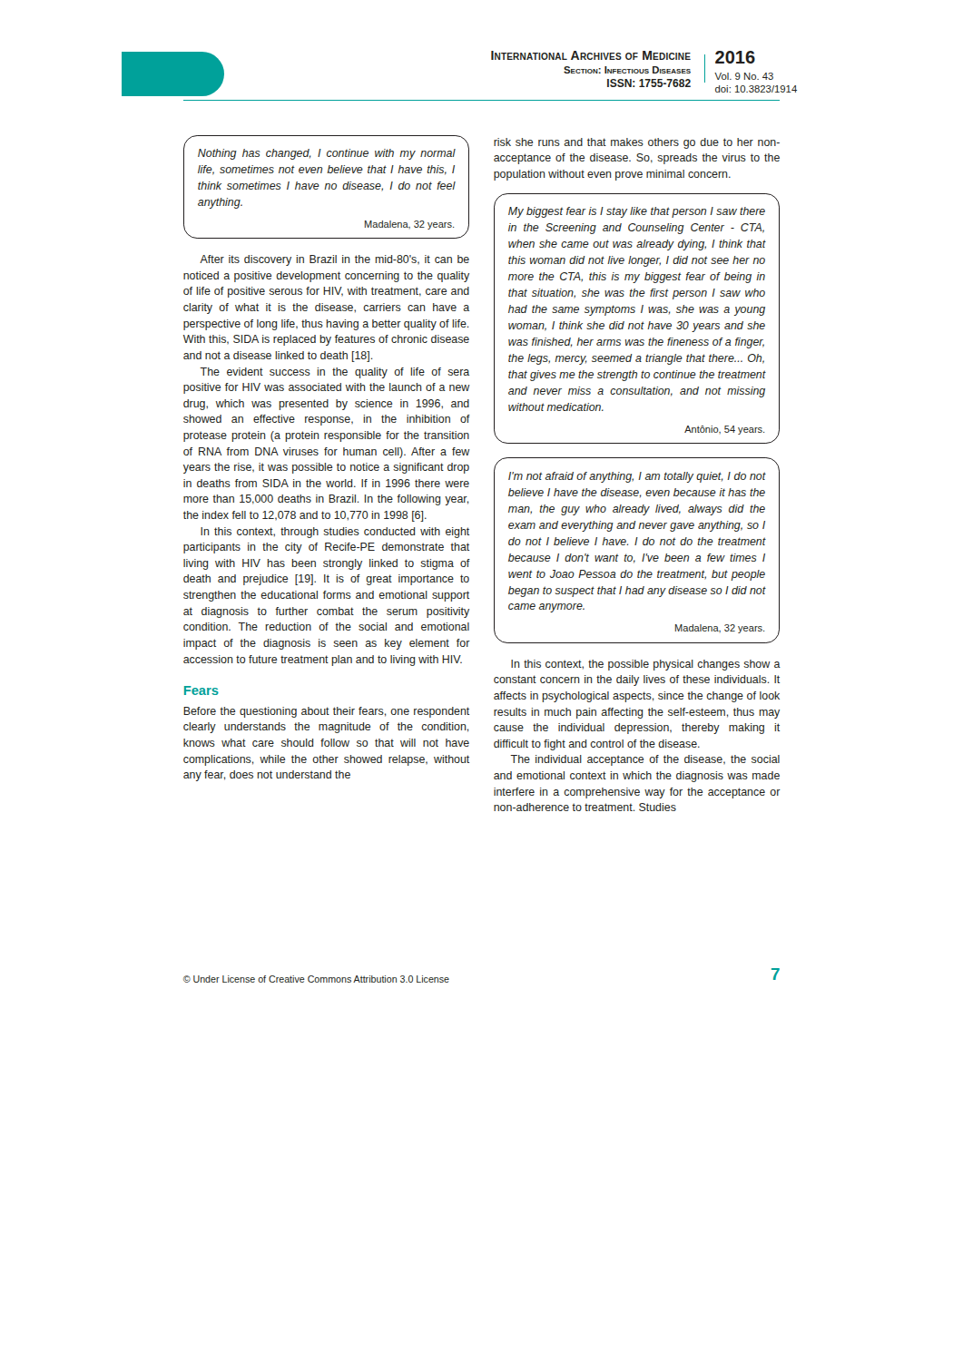International Archives of Medicine
Section: Infectious Diseases
ISSN: 1755-7682
2016
Vol. 9 No. 43
doi: 10.3823/1914
Nothing has changed, I continue with my normal life, sometimes not even believe that I have this, I think sometimes I have no disease, I do not feel anything.
Madalena, 32 years.
After its discovery in Brazil in the mid-80's, it can be noticed a positive development concerning to the quality of life of positive serous for HIV, with treatment, care and clarity of what it is the disease, carriers can have a perspective of long life, thus having a better quality of life. With this, SIDA is replaced by features of chronic disease and not a disease linked to death [18].
The evident success in the quality of life of sera positive for HIV was associated with the launch of a new drug, which was presented by science in 1996, and showed an effective response, in the inhibition of protease protein (a protein responsible for the transition of RNA from DNA viruses for human cell). After a few years the rise, it was possible to notice a significant drop in deaths from SIDA in the world. If in 1996 there were more than 15,000 deaths in Brazil. In the following year, the index fell to 12,078 and to 10,770 in 1998 [6].
In this context, through studies conducted with eight participants in the city of Recife-PE demonstrate that living with HIV has been strongly linked to stigma of death and prejudice [19]. It is of great importance to strengthen the educational forms and emotional support at diagnosis to further combat the serum positivity condition. The reduction of the social and emotional impact of the diagnosis is seen as key element for accession to future treatment plan and to living with HIV.
Fears
Before the questioning about their fears, one respondent clearly understands the magnitude of the condition, knows what care should follow so that will not have complications, while the other showed relapse, without any fear, does not understand the
risk she runs and that makes others go due to her non-acceptance of the disease. So, spreads the virus to the population without even prove minimal concern.
My biggest fear is I stay like that person I saw there in the Screening and Counseling Center - CTA, when she came out was already dying, I think that this woman did not live longer, I did not see her no more the CTA, this is my biggest fear of being in that situation, she was the first person I saw who had the same symptoms I was, she was a young woman, I think she did not have 30 years and she was finished, her arms was the fineness of a finger, the legs, mercy, seemed a triangle that there... Oh, that gives me the strength to continue the treatment and never miss a consultation, and not missing without medication.
Antônio, 54 years.
I'm not afraid of anything, I am totally quiet, I do not believe I have the disease, even because it has the man, the guy who already lived, always did the exam and everything and never gave anything, so I do not I believe I have. I do not do the treatment because I don't want to, I've been a few times I went to Joao Pessoa do the treatment, but people began to suspect that I had any disease so I did not came anymore.
Madalena, 32 years.
In this context, the possible physical changes show a constant concern in the daily lives of these individuals. It affects in psychological aspects, since the change of look results in much pain affecting the self-esteem, thus may cause the individual depression, thereby making it difficult to fight and control of the disease.
The individual acceptance of the disease, the social and emotional context in which the diagnosis was made interfere in a comprehensive way for the acceptance or non-adherence to treatment. Studies
© Under License of Creative Commons Attribution 3.0 License
7